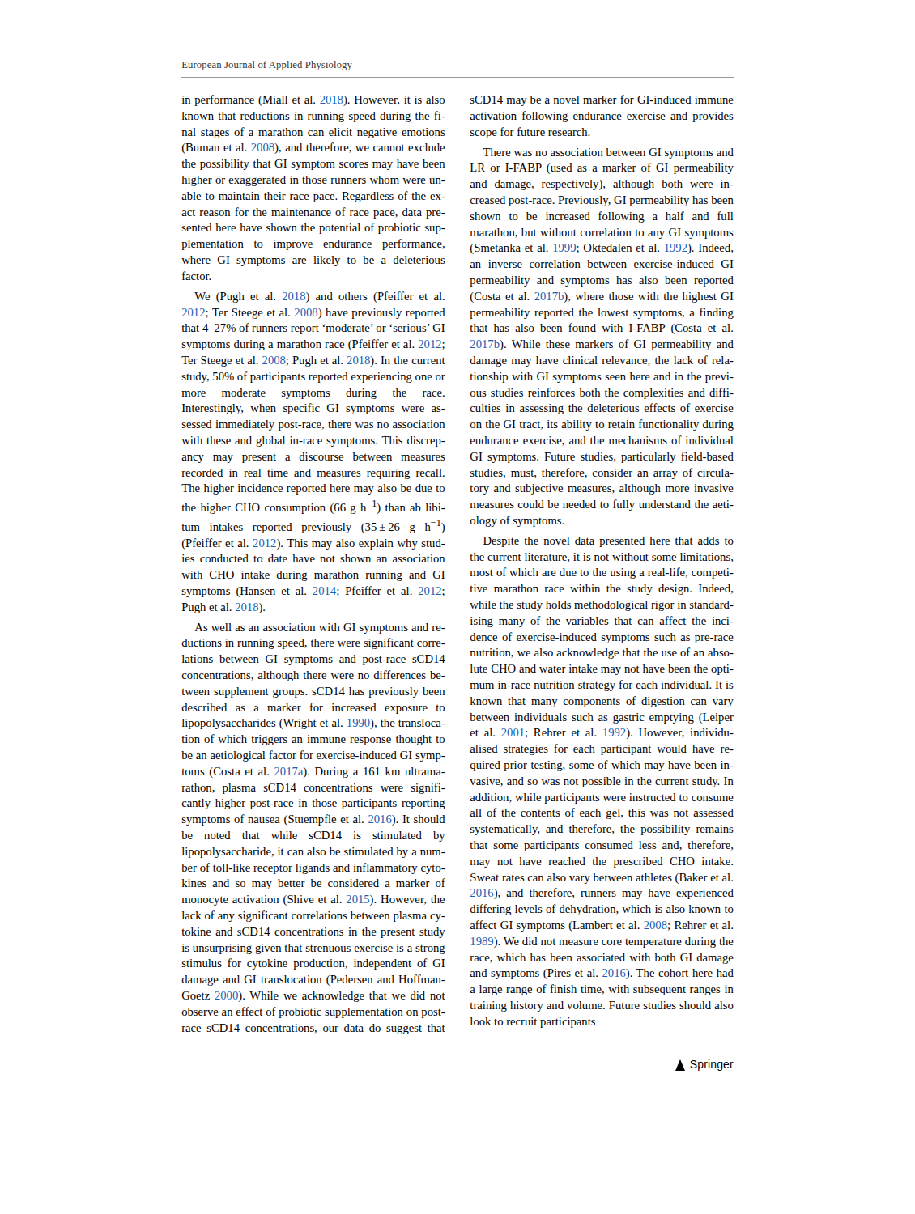European Journal of Applied Physiology
in performance (Miall et al. 2018). However, it is also known that reductions in running speed during the final stages of a marathon can elicit negative emotions (Buman et al. 2008), and therefore, we cannot exclude the possibility that GI symptom scores may have been higher or exaggerated in those runners whom were unable to maintain their race pace. Regardless of the exact reason for the maintenance of race pace, data presented here have shown the potential of probiotic supplementation to improve endurance performance, where GI symptoms are likely to be a deleterious factor.
We (Pugh et al. 2018) and others (Pfeiffer et al. 2012; Ter Steege et al. 2008) have previously reported that 4–27% of runners report ‘moderate’ or ‘serious’ GI symptoms during a marathon race (Pfeiffer et al. 2012; Ter Steege et al. 2008; Pugh et al. 2018). In the current study, 50% of participants reported experiencing one or more moderate symptoms during the race. Interestingly, when specific GI symptoms were assessed immediately post-race, there was no association with these and global in-race symptoms. This discrepancy may present a discourse between measures recorded in real time and measures requiring recall. The higher incidence reported here may also be due to the higher CHO consumption (66 g h−1) than ab libitum intakes reported previously (35 ± 26 g h−1) (Pfeiffer et al. 2012). This may also explain why studies conducted to date have not shown an association with CHO intake during marathon running and GI symptoms (Hansen et al. 2014; Pfeiffer et al. 2012; Pugh et al. 2018).
As well as an association with GI symptoms and reductions in running speed, there were significant correlations between GI symptoms and post-race sCD14 concentrations, although there were no differences between supplement groups. sCD14 has previously been described as a marker for increased exposure to lipopolysaccharides (Wright et al. 1990), the translocation of which triggers an immune response thought to be an aetiological factor for exercise-induced GI symptoms (Costa et al. 2017a). During a 161 km ultramarathon, plasma sCD14 concentrations were significantly higher post-race in those participants reporting symptoms of nausea (Stuempfle et al. 2016). It should be noted that while sCD14 is stimulated by lipopolysaccharide, it can also be stimulated by a number of toll-like receptor ligands and inflammatory cytokines and so may better be considered a marker of monocyte activation (Shive et al. 2015). However, the lack of any significant correlations between plasma cytokine and sCD14 concentrations in the present study is unsurprising given that strenuous exercise is a strong stimulus for cytokine production, independent of GI damage and GI translocation (Pedersen and Hoffman-Goetz 2000). While we acknowledge that we did not observe an effect of probiotic supplementation on post-race sCD14 concentrations, our data do suggest that sCD14 may be a novel marker for GI-induced immune activation following endurance exercise and provides scope for future research.
There was no association between GI symptoms and LR or I-FABP (used as a marker of GI permeability and damage, respectively), although both were increased post-race. Previously, GI permeability has been shown to be increased following a half and full marathon, but without correlation to any GI symptoms (Smetanka et al. 1999; Oktedalen et al. 1992). Indeed, an inverse correlation between exercise-induced GI permeability and symptoms has also been reported (Costa et al. 2017b), where those with the highest GI permeability reported the lowest symptoms, a finding that has also been found with I-FABP (Costa et al. 2017b). While these markers of GI permeability and damage may have clinical relevance, the lack of relationship with GI symptoms seen here and in the previous studies reinforces both the complexities and difficulties in assessing the deleterious effects of exercise on the GI tract, its ability to retain functionality during endurance exercise, and the mechanisms of individual GI symptoms. Future studies, particularly field-based studies, must, therefore, consider an array of circulatory and subjective measures, although more invasive measures could be needed to fully understand the aetiology of symptoms.
Despite the novel data presented here that adds to the current literature, it is not without some limitations, most of which are due to the using a real-life, competitive marathon race within the study design. Indeed, while the study holds methodological rigor in standardising many of the variables that can affect the incidence of exercise-induced symptoms such as pre-race nutrition, we also acknowledge that the use of an absolute CHO and water intake may not have been the optimum in-race nutrition strategy for each individual. It is known that many components of digestion can vary between individuals such as gastric emptying (Leiper et al. 2001; Rehrer et al. 1992). However, individualised strategies for each participant would have required prior testing, some of which may have been invasive, and so was not possible in the current study. In addition, while participants were instructed to consume all of the contents of each gel, this was not assessed systematically, and therefore, the possibility remains that some participants consumed less and, therefore, may not have reached the prescribed CHO intake. Sweat rates can also vary between athletes (Baker et al. 2016), and therefore, runners may have experienced differing levels of dehydration, which is also known to affect GI symptoms (Lambert et al. 2008; Rehrer et al. 1989). We did not measure core temperature during the race, which has been associated with both GI damage and symptoms (Pires et al. 2016). The cohort here had a large range of finish time, with subsequent ranges in training history and volume. Future studies should also look to recruit participants
Springer